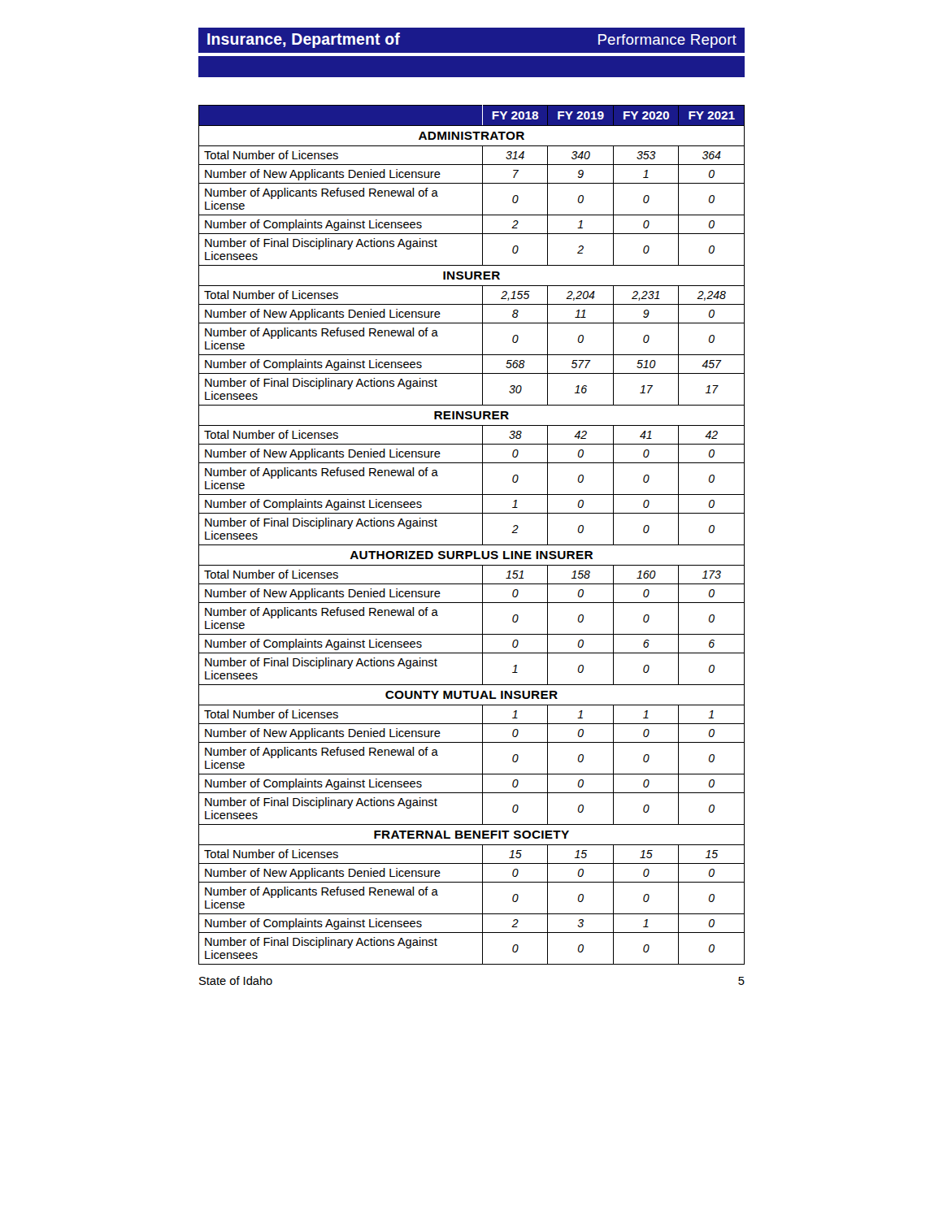Insurance, Department of
Performance Report
| | FY 2018 | FY 2019 | FY 2020 | FY 2021 |
| --- | --- | --- | --- | --- |
| ADMINISTRATOR |
| Total Number of Licenses | 314 | 340 | 353 | 364 |
| Number of New Applicants Denied Licensure | 7 | 9 | 1 | 0 |
| Number of Applicants Refused Renewal of a License | 0 | 0 | 0 | 0 |
| Number of Complaints Against Licensees | 2 | 1 | 0 | 0 |
| Number of Final Disciplinary Actions Against Licensees | 0 | 2 | 0 | 0 |
| INSURER |
| Total Number of Licenses | 2,155 | 2,204 | 2,231 | 2,248 |
| Number of New Applicants Denied Licensure | 8 | 11 | 9 | 0 |
| Number of Applicants Refused Renewal of a License | 0 | 0 | 0 | 0 |
| Number of Complaints Against Licensees | 568 | 577 | 510 | 457 |
| Number of Final Disciplinary Actions Against Licensees | 30 | 16 | 17 | 17 |
| REINSURER |
| Total Number of Licenses | 38 | 42 | 41 | 42 |
| Number of New Applicants Denied Licensure | 0 | 0 | 0 | 0 |
| Number of Applicants Refused Renewal of a License | 0 | 0 | 0 | 0 |
| Number of Complaints Against Licensees | 1 | 0 | 0 | 0 |
| Number of Final Disciplinary Actions Against Licensees | 2 | 0 | 0 | 0 |
| AUTHORIZED SURPLUS LINE INSURER |
| Total Number of Licenses | 151 | 158 | 160 | 173 |
| Number of New Applicants Denied Licensure | 0 | 0 | 0 | 0 |
| Number of Applicants Refused Renewal of a License | 0 | 0 | 0 | 0 |
| Number of Complaints Against Licensees | 0 | 0 | 6 | 6 |
| Number of Final Disciplinary Actions Against Licensees | 1 | 0 | 0 | 0 |
| COUNTY MUTUAL INSURER |
| Total Number of Licenses | 1 | 1 | 1 | 1 |
| Number of New Applicants Denied Licensure | 0 | 0 | 0 | 0 |
| Number of Applicants Refused Renewal of a License | 0 | 0 | 0 | 0 |
| Number of Complaints Against Licensees | 0 | 0 | 0 | 0 |
| Number of Final Disciplinary Actions Against Licensees | 0 | 0 | 0 | 0 |
| FRATERNAL BENEFIT SOCIETY |
| Total Number of Licenses | 15 | 15 | 15 | 15 |
| Number of New Applicants Denied Licensure | 0 | 0 | 0 | 0 |
| Number of Applicants Refused Renewal of a License | 0 | 0 | 0 | 0 |
| Number of Complaints Against Licensees | 2 | 3 | 1 | 0 |
| Number of Final Disciplinary Actions Against Licensees | 0 | 0 | 0 | 0 |
State of Idaho
5